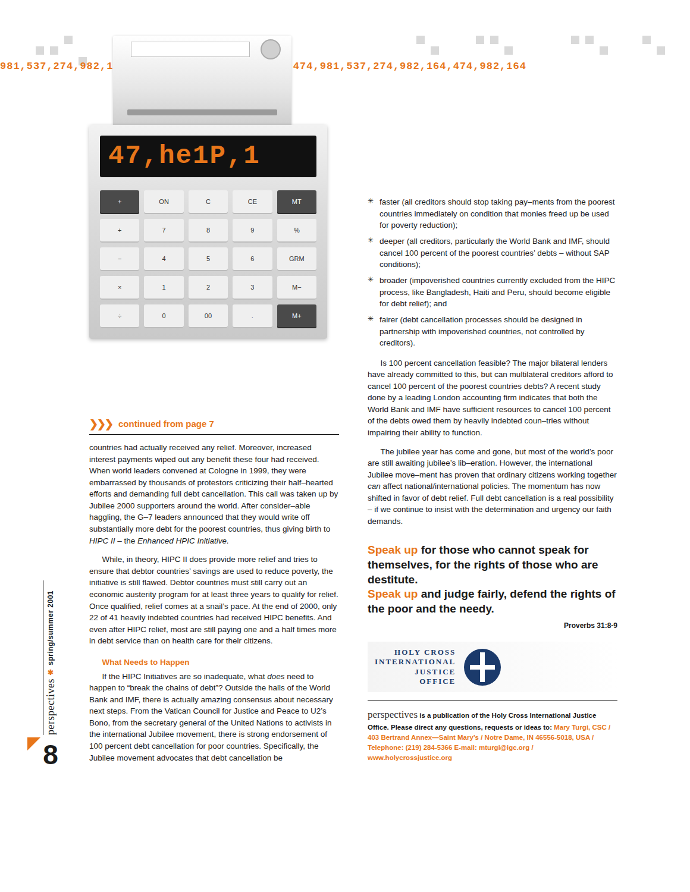981,537,274,982,164,474,981,537,274,982,164,474,981,537,274,982,164,474,982,164
47,he1P,1
+
ON
C
CE
MT
+
7
8
9
%
−
4
5
6
GRM
×
1
2
3
M−
÷
0
00
.
M+
❯❯❯ continued from page 7
countries had actually received any relief. Moreover, increased interest payments wiped out any benefit these four had received. When world leaders convened at Cologne in 1999, they were embarrassed by thousands of protestors criticizing their half–hearted efforts and demanding full debt cancellation. This call was taken up by Jubilee 2000 supporters around the world. After consider–able haggling, the G–7 leaders announced that they would write off substantially more debt for the poorest countries, thus giving birth to HIPC II – the Enhanced HPIC Initiative.
While, in theory, HIPC II does provide more relief and tries to ensure that debtor countries’ savings are used to reduce poverty, the initiative is still flawed. Debtor countries must still carry out an economic austerity program for at least three years to qualify for relief. Once qualified, relief comes at a snail’s pace. At the end of 2000, only 22 of 41 heavily indebted countries had received HIPC benefits. And even after HIPC relief, most are still paying one and a half times more in debt service than on health care for their citizens.
What Needs to Happen
If the HIPC Initiatives are so inadequate, what does need to happen to “break the chains of debt”? Outside the halls of the World Bank and IMF, there is actually amazing consensus about necessary next steps. From the Vatican Council for Justice and Peace to U2’s Bono, from the secretary general of the United Nations to activists in the international Jubilee movement, there is strong endorsement of 100 percent debt cancellation for poor countries. Specifically, the Jubilee movement advocates that debt cancellation be
faster (all creditors should stop taking pay–ments from the poorest countries immediately on condition that monies freed up be used for poverty reduction);
deeper (all creditors, particularly the World Bank and IMF, should cancel 100 percent of the poorest countries’ debts – without SAP conditions);
broader (impoverished countries currently excluded from the HIPC process, like Bangladesh, Haiti and Peru, should become eligible for debt relief); and
fairer (debt cancellation processes should be designed in partnership with impoverished countries, not controlled by creditors).
Is 100 percent cancellation feasible? The major bilateral lenders have already committed to this, but can multilateral creditors afford to cancel 100 percent of the poorest countries debts? A recent study done by a leading London accounting firm indicates that both the World Bank and IMF have sufficient resources to cancel 100 percent of the debts owed them by heavily indebted coun–tries without impairing their ability to function.
The jubilee year has come and gone, but most of the world’s poor are still awaiting jubilee’s lib–eration. However, the international Jubilee move–ment has proven that ordinary citizens working together can affect national/international policies. The momentum has now shifted in favor of debt relief. Full debt cancellation is a real possibility – if we continue to insist with the determination and urgency our faith demands.
Speak up for those who cannot speak for themselves, for the rights of those who are destitute.
Speak up and judge fairly, defend the rights of the poor and the needy.
Proverbs 31:8-9
HOLY CROSS
INTERNATIONAL
JUSTICE
OFFICE
perspectives is a publication of the Holy Cross International Justice Office. Please direct any questions, requests or ideas to: Mary Turgi, CSC / 403 Bertrand Annex—Saint Mary's / Notre Dame, IN 46556-5018, USA / Telephone: (219) 284-5366 E-mail: mturgi@igc.org / www.holycrossjustice.org
perspectives ✱ spring/summer 2001
8